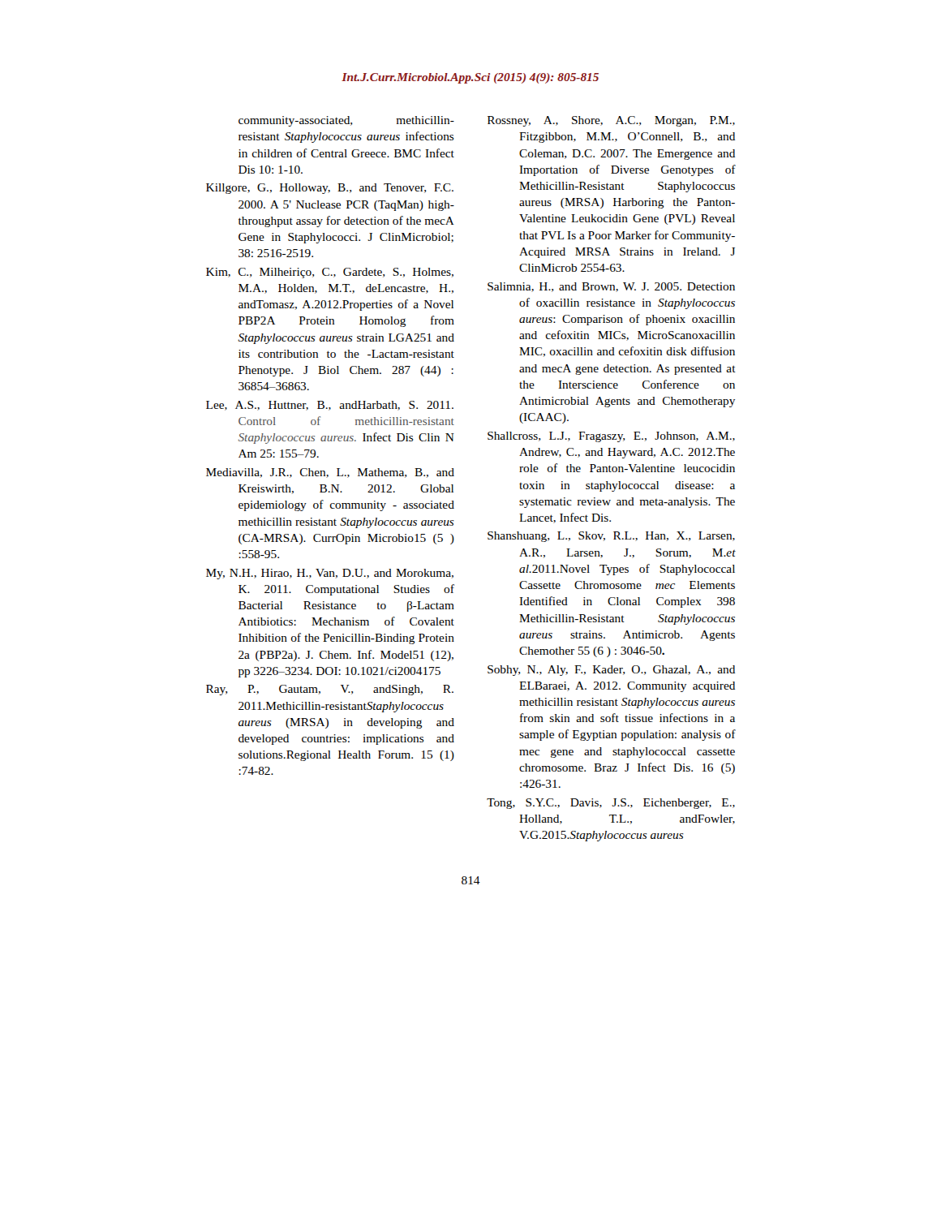Int.J.Curr.Microbiol.App.Sci (2015) 4(9): 805-815
community-associated, methicillin-resistant Staphylococcus aureus infections in children of Central Greece. BMC Infect Dis 10: 1-10.
Killgore, G., Holloway, B., and Tenover, F.C. 2000. A 5' Nuclease PCR (TaqMan) high-throughput assay for detection of the mecA Gene in Staphylococci. J ClinMicrobiol; 38: 2516-2519.
Kim, C., Milheiriço, C., Gardete, S., Holmes, M.A., Holden, M.T., deLencastre, H., andTomasz, A.2012.Properties of a Novel PBP2A Protein Homolog from Staphylococcus aureus strain LGA251 and its contribution to the -Lactam-resistant Phenotype. J Biol Chem. 287 (44) : 36854–36863.
Lee, A.S., Huttner, B., andHarbath, S. 2011. Control of methicillin-resistant Staphylococcus aureus. Infect Dis Clin N Am 25: 155–79.
Mediavilla, J.R., Chen, L., Mathema, B., and Kreiswirth, B.N. 2012. Global epidemiology of community - associated methicillin resistant Staphylococcus aureus (CA-MRSA). CurrOpin Microbio15 (5 ) :558-95.
My, N.H., Hirao, H., Van, D.U., and Morokuma, K. 2011. Computational Studies of Bacterial Resistance to β-Lactam Antibiotics: Mechanism of Covalent Inhibition of the Penicillin-Binding Protein 2a (PBP2a). J. Chem. Inf. Model51 (12), pp 3226–3234. DOI: 10.1021/ci2004175
Ray, P., Gautam, V., andSingh, R. 2011.Methicillin-resistantStaphylococcus aureus (MRSA) in developing and developed countries: implications and solutions.Regional Health Forum. 15 (1) :74-82.
Rossney, A., Shore, A.C., Morgan, P.M., Fitzgibbon, M.M., O’Connell, B., and Coleman, D.C. 2007. The Emergence and Importation of Diverse Genotypes of Methicillin-Resistant Staphylococcus aureus (MRSA) Harboring the Panton-Valentine Leukocidin Gene (PVL) Reveal that PVL Is a Poor Marker for Community-Acquired MRSA Strains in Ireland. J ClinMicrob 2554-63.
Salimnia, H., and Brown, W. J. 2005. Detection of oxacillin resistance in Staphylococcus aureus: Comparison of phoenix oxacillin and cefoxitin MICs, MicroScanoxacillin MIC, oxacillin and cefoxitin disk diffusion and mecA gene detection. As presented at the Interscience Conference on Antimicrobial Agents and Chemotherapy (ICAAC).
Shallcross, L.J., Fragaszy, E., Johnson, A.M., Andrew, C., and Hayward, A.C. 2012.The role of the Panton-Valentine leucocidin toxin in staphylococcal disease: a systematic review and meta-analysis. The Lancet, Infect Dis.
Shanshuang, L., Skov, R.L., Han, X., Larsen, A.R., Larsen, J., Sorum, M.et al. 2011.Novel Types of Staphylococcal Cassette Chromosome mec Elements Identified in Clonal Complex 398 Methicillin-Resistant Staphylococcus aureus strains. Antimicrob. Agents Chemother 55 (6 ) : 3046-50.
Sobhy, N., Aly, F., Kader, O., Ghazal, A., and ELBaraei, A. 2012. Community acquired methicillin resistant Staphylococcus aureus from skin and soft tissue infections in a sample of Egyptian population: analysis of mec gene and staphylococcal cassette chromosome. Braz J Infect Dis. 16 (5) :426-31.
Tong, S.Y.C., Davis, J.S., Eichenberger, E., Holland, T.L., andFowler, V.G.2015.Staphylococcus aureus
814